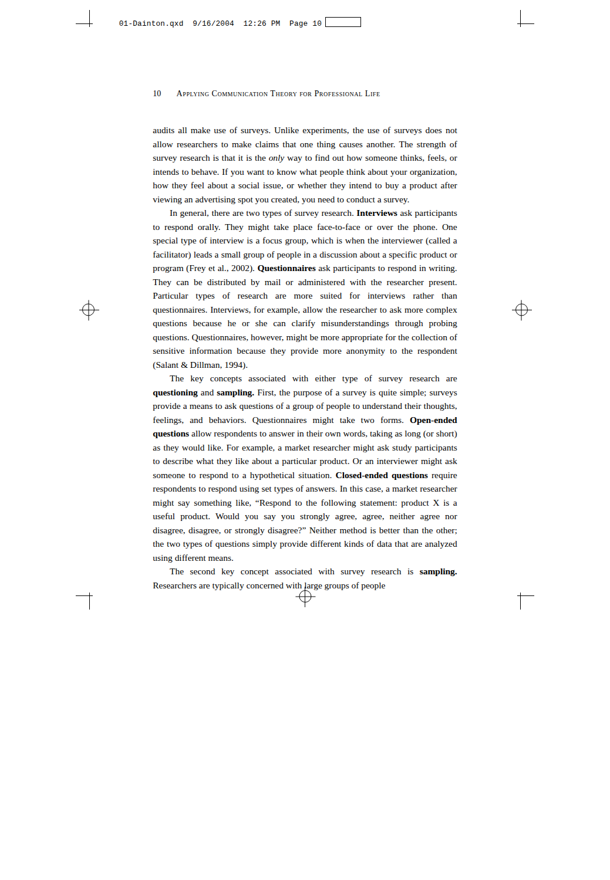01-Dainton.qxd 9/16/2004 12:26 PM Page 10
10 Applying Communication Theory for Professional Life
audits all make use of surveys. Unlike experiments, the use of surveys does not allow researchers to make claims that one thing causes another. The strength of survey research is that it is the only way to find out how someone thinks, feels, or intends to behave. If you want to know what people think about your organization, how they feel about a social issue, or whether they intend to buy a product after viewing an advertis­ing spot you created, you need to conduct a survey.
In general, there are two types of survey research. Interviews ask participants to respond orally. They might take place face-to-face or over the phone. One special type of interview is a focus group, which is when the interviewer (called a facilitator) leads a small group of people in a discussion about a specific product or program (Frey et al., 2002). Questionnaires ask participants to respond in writing. They can be distributed by mail or administered with the researcher present. Particular types of research are more suited for interviews rather than questionnaires. Interviews, for example, allow the researcher to ask more complex questions because he or she can clarify misunderstand­ings through probing questions. Questionnaires, however, might be more appropriate for the collection of sensitive information because they provide more anonymity to the respondent (Salant & Dillman, 1994).
The key concepts associated with either type of survey research are questioning and sampling. First, the purpose of a survey is quite simple; surveys provide a means to ask questions of a group of people to understand their thoughts, feelings, and behaviors. Questionnaires might take two forms. Open-ended questions allow respondents to answer in their own words, taking as long (or short) as they would like. For example, a market researcher might ask study participants to describe what they like about a particular product. Or an interviewer might ask someone to respond to a hypothetical situation. Closed-ended questions require respondents to respond using set types of answers. In this case, a market researcher might say something like, “Respond to the following statement: product X is a useful product. Would you say you strongly agree, agree, neither agree nor disagree, disagree, or strongly disagree?” Neither method is better than the other; the two types of questions simply provide different kinds of data that are analyzed using different means.
The second key concept associated with survey research is sam­pling. Researchers are typically concerned with large groups of people